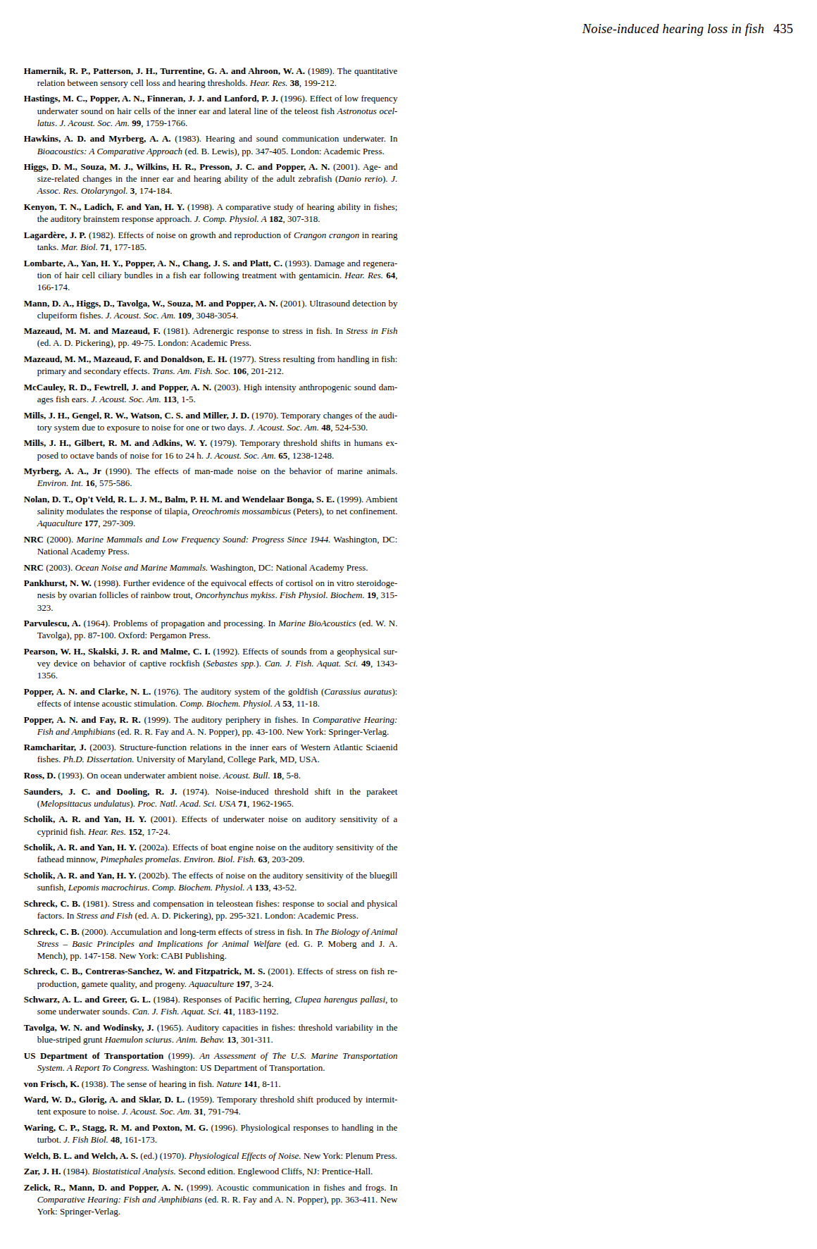Noise-induced hearing loss in fish 435
Hamernik, R. P., Patterson, J. H., Turrentine, G. A. and Ahroon, W. A. (1989). The quantitative relation between sensory cell loss and hearing thresholds. Hear. Res. 38, 199-212.
Hastings, M. C., Popper, A. N., Finneran, J. J. and Lanford, P. J. (1996). Effect of low frequency underwater sound on hair cells of the inner ear and lateral line of the teleost fish Astronotus ocellatus. J. Acoust. Soc. Am. 99, 1759-1766.
Hawkins, A. D. and Myrberg, A. A. (1983). Hearing and sound communication underwater. In Bioacoustics: A Comparative Approach (ed. B. Lewis), pp. 347-405. London: Academic Press.
Higgs, D. M., Souza, M. J., Wilkins, H. R., Presson, J. C. and Popper, A. N. (2001). Age- and size-related changes in the inner ear and hearing ability of the adult zebrafish (Danio rerio). J. Assoc. Res. Otolaryngol. 3, 174-184.
Kenyon, T. N., Ladich, F. and Yan, H. Y. (1998). A comparative study of hearing ability in fishes; the auditory brainstem response approach. J. Comp. Physiol. A 182, 307-318.
Lagardère, J. P. (1982). Effects of noise on growth and reproduction of Crangon crangon in rearing tanks. Mar. Biol. 71, 177-185.
Lombarte, A., Yan, H. Y., Popper, A. N., Chang, J. S. and Platt, C. (1993). Damage and regeneration of hair cell ciliary bundles in a fish ear following treatment with gentamicin. Hear. Res. 64, 166-174.
Mann, D. A., Higgs, D., Tavolga, W., Souza, M. and Popper, A. N. (2001). Ultrasound detection by clupeiform fishes. J. Acoust. Soc. Am. 109, 3048-3054.
Mazeaud, M. M. and Mazeaud, F. (1981). Adrenergic response to stress in fish. In Stress in Fish (ed. A. D. Pickering), pp. 49-75. London: Academic Press.
Mazeaud, M. M., Mazeaud, F. and Donaldson, E. H. (1977). Stress resulting from handling in fish: primary and secondary effects. Trans. Am. Fish. Soc. 106, 201-212.
McCauley, R. D., Fewtrell, J. and Popper, A. N. (2003). High intensity anthropogenic sound damages fish ears. J. Acoust. Soc. Am. 113, 1-5.
Mills, J. H., Gengel, R. W., Watson, C. S. and Miller, J. D. (1970). Temporary changes of the auditory system due to exposure to noise for one or two days. J. Acoust. Soc. Am. 48, 524-530.
Mills, J. H., Gilbert, R. M. and Adkins, W. Y. (1979). Temporary threshold shifts in humans exposed to octave bands of noise for 16 to 24 h. J. Acoust. Soc. Am. 65, 1238-1248.
Myrberg, A. A., Jr (1990). The effects of man-made noise on the behavior of marine animals. Environ. Int. 16, 575-586.
Nolan, D. T., Op't Veld, R. L. J. M., Balm, P. H. M. and Wendelaar Bonga, S. E. (1999). Ambient salinity modulates the response of tilapia, Oreochromis mossambicus (Peters), to net confinement. Aquaculture 177, 297-309.
NRC (2000). Marine Mammals and Low Frequency Sound: Progress Since 1944. Washington, DC: National Academy Press.
NRC (2003). Ocean Noise and Marine Mammals. Washington, DC: National Academy Press.
Pankhurst, N. W. (1998). Further evidence of the equivocal effects of cortisol on in vitro steroidogenesis by ovarian follicles of rainbow trout, Oncorhynchus mykiss. Fish Physiol. Biochem. 19, 315-323.
Parvulescu, A. (1964). Problems of propagation and processing. In Marine BioAcoustics (ed. W. N. Tavolga), pp. 87-100. Oxford: Pergamon Press.
Pearson, W. H., Skalski, J. R. and Malme, C. I. (1992). Effects of sounds from a geophysical survey device on behavior of captive rockfish (Sebastes spp.). Can. J. Fish. Aquat. Sci. 49, 1343-1356.
Popper, A. N. and Clarke, N. L. (1976). The auditory system of the goldfish (Carassius auratus): effects of intense acoustic stimulation. Comp. Biochem. Physiol. A 53, 11-18.
Popper, A. N. and Fay, R. R. (1999). The auditory periphery in fishes. In Comparative Hearing: Fish and Amphibians (ed. R. R. Fay and A. N. Popper), pp. 43-100. New York: Springer-Verlag.
Ramcharitar, J. (2003). Structure-function relations in the inner ears of Western Atlantic Sciaenid fishes. Ph.D. Dissertation. University of Maryland, College Park, MD, USA.
Ross, D. (1993). On ocean underwater ambient noise. Acoust. Bull. 18, 5-8.
Saunders, J. C. and Dooling, R. J. (1974). Noise-induced threshold shift in the parakeet (Melopsittacus undulatus). Proc. Natl. Acad. Sci. USA 71, 1962-1965.
Scholik, A. R. and Yan, H. Y. (2001). Effects of underwater noise on auditory sensitivity of a cyprinid fish. Hear. Res. 152, 17-24.
Scholik, A. R. and Yan, H. Y. (2002a). Effects of boat engine noise on the auditory sensitivity of the fathead minnow, Pimephales promelas. Environ. Biol. Fish. 63, 203-209.
Scholik, A. R. and Yan, H. Y. (2002b). The effects of noise on the auditory sensitivity of the bluegill sunfish, Lepomis macrochirus. Comp. Biochem. Physiol. A 133, 43-52.
Schreck, C. B. (1981). Stress and compensation in teleostean fishes: response to social and physical factors. In Stress and Fish (ed. A. D. Pickering), pp. 295-321. London: Academic Press.
Schreck, C. B. (2000). Accumulation and long-term effects of stress in fish. In The Biology of Animal Stress – Basic Principles and Implications for Animal Welfare (ed. G. P. Moberg and J. A. Mench), pp. 147-158. New York: CABI Publishing.
Schreck, C. B., Contreras-Sanchez, W. and Fitzpatrick, M. S. (2001). Effects of stress on fish reproduction, gamete quality, and progeny. Aquaculture 197, 3-24.
Schwarz, A. L. and Greer, G. L. (1984). Responses of Pacific herring, Clupea harengus pallasi, to some underwater sounds. Can. J. Fish. Aquat. Sci. 41, 1183-1192.
Tavolga, W. N. and Wodinsky, J. (1965). Auditory capacities in fishes: threshold variability in the blue-striped grunt Haemulon sciurus. Anim. Behav. 13, 301-311.
US Department of Transportation (1999). An Assessment of The U.S. Marine Transportation System. A Report To Congress. Washington: US Department of Transportation.
von Frisch, K. (1938). The sense of hearing in fish. Nature 141, 8-11.
Ward, W. D., Glorig, A. and Sklar, D. L. (1959). Temporary threshold shift produced by intermittent exposure to noise. J. Acoust. Soc. Am. 31, 791-794.
Waring, C. P., Stagg, R. M. and Poxton, M. G. (1996). Physiological responses to handling in the turbot. J. Fish Biol. 48, 161-173.
Welch, B. L. and Welch, A. S. (ed.) (1970). Physiological Effects of Noise. New York: Plenum Press.
Zar, J. H. (1984). Biostatistical Analysis. Second edition. Englewood Cliffs, NJ: Prentice-Hall.
Zelick, R., Mann, D. and Popper, A. N. (1999). Acoustic communication in fishes and frogs. In Comparative Hearing: Fish and Amphibians (ed. R. R. Fay and A. N. Popper), pp. 363-411. New York: Springer-Verlag.